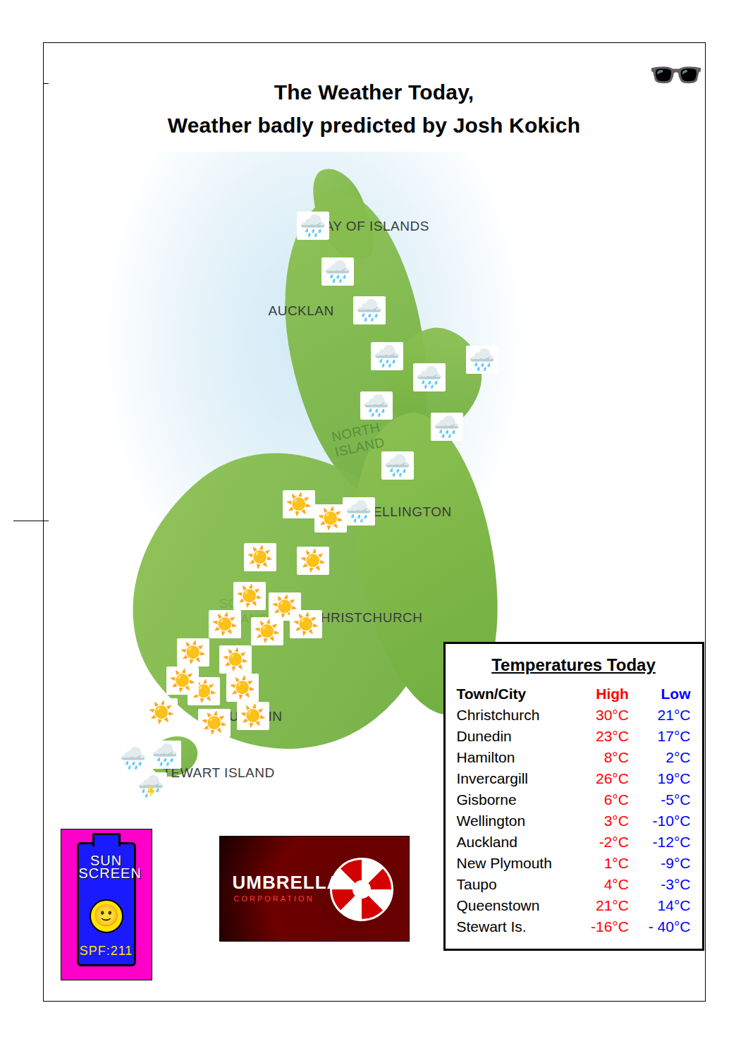🕶️
The Weather Today,
Weather badly predicted by Josh Kokich
AY OF ISLANDS AUCKLAN NORTH
ISLAND WELLINGTON CHRISTCHURCH DUNEDIN TEWART ISLAND SOUTH
ISLAND
🌧️
🌧️
🌧️
🌧️
🌧️
🌧️
🌧️
🌧️
🌧️
🌧️
☀️
☀️
☀️
☀️
☀️
☀️
☀️
☀️
☀️
☀️
☀️
☀️
☀️
☀️
☀️
☀️
☀️
🌧️
🌧️
⛈️
SUN
SCREEN
🙂
SPF:211
UMBRELLA
CORPORATION
Temperatures Today
| Town/City | High | Low |
| --- | --- | --- |
| Christchurch | 30°C | 21°C |
| Dunedin | 23°C | 17°C |
| Hamilton | 8°C | 2°C |
| Invercargill | 26°C | 19°C |
| Gisborne | 6°C | -5°C |
| Wellington | 3°C | -10°C |
| Auckland | -2°C | -12°C |
| New Plymouth | 1°C | -9°C |
| Taupo | 4°C | -3°C |
| Queenstown | 21°C | 14°C |
| Stewart Is. | -16°C | - 40°C |